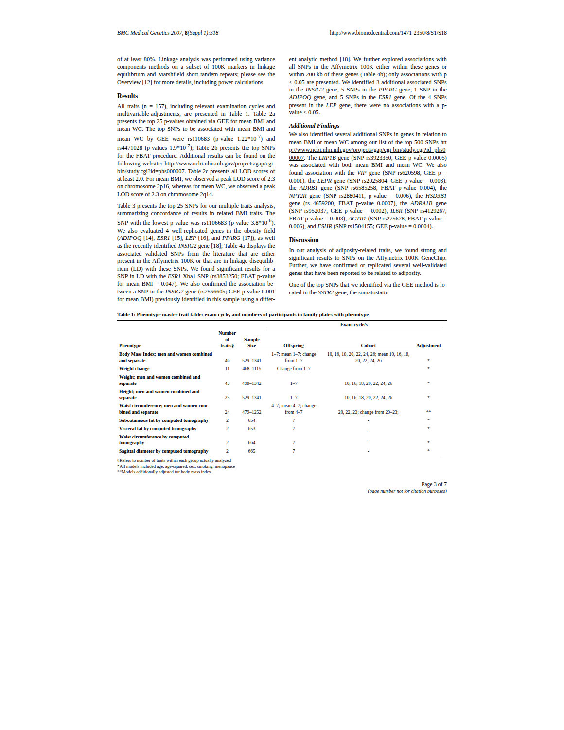BMC Medical Genetics 2007, 8(Suppl 1):S18
http://www.biomedcentral.com/1471-2350/8/S1/S18
of at least 80%. Linkage analysis was performed using variance components methods on a subset of 100K markers in linkage equilibrium and Marshfield short tandem repeats; please see the Overview [12] for more details, including power calculations.
Results
All traits (n = 157), including relevant examination cycles and multivariable-adjustments, are presented in Table 1. Table 2a presents the top 25 p-values obtained via GEE for mean BMI and mean WC. The top SNPs to be associated with mean BMI and mean WC by GEE were rs110683 (p-value 1.22*10-7) and rs4471028 (p-values 1.9*10-7); Table 2b presents the top SNPs for the FBAT procedure. Additional results can be found on the following website: http://www.ncbi.nlm.nih.gov/projects/gap/cgi-bin/study.cgi?id=phs000007. Table 2c presents all LOD scores of at least 2.0. For mean BMI, we observed a peak LOD score of 2.3 on chromosome 2p16, whereas for mean WC, we observed a peak LOD score of 2.3 on chromosome 2q14.
Table 3 presents the top 25 SNPs for our multiple traits analysis, summarizing concordance of results in related BMI traits. The SNP with the lowest p-value was rs1106683 (p-value 3.8*10-6). We also evaluated 4 well-replicated genes in the obesity field (ADIPOQ [14], ESR1 [15], LEP [16], and PPARG [17]), as well as the recently identified INSIG2 gene [18]; Table 4a displays the associated validated SNPs from the literature that are either present in the Affymetrix 100K or that are in linkage disequilibrium (LD) with these SNPs. We found significant results for a SNP in LD with the ESR1 Xba1 SNP (rs3853250; FBAT p-value for mean BMI = 0.047). We also confirmed the association between a SNP in the INSIG2 gene (rs7566605; GEE p-value 0.001 for mean BMI) previously identified in this sample using a different analytic method [18]. We further explored associations with all SNPs in the Affymetrix 100K either within these genes or within 200 kb of these genes (Table 4b); only associations with p < 0.05 are presented. We identified 3 additional associated SNPs in the INSIG2 gene, 5 SNPs in the PPARG gene, 1 SNP in the ADIPOQ gene, and 5 SNPs in the ESR1 gene. Of the 4 SNPs present in the LEP gene, there were no associations with a p-value < 0.05.
Additional Findings
We also identified several additional SNPs in genes in relation to mean BMI or mean WC among our list of the top 500 SNPs http://www.ncbi.nlm.nih.gov/projects/gap/cgi-bin/study.cgi?id=phs000007. The LRP1B gene (SNP rs3923350, GEE p-value 0.0005) was associated with both mean BMI and mean WC. We also found association with the VIP gene (SNP rs620598, GEE p = 0.001), the LEPR gene (SNP rs2025804, GEE p-value = 0.003), the ADRB1 gene (SNP rs6585258, FBAT p-value 0.004), the NPY2R gene (SNP rs2880411, p-value = 0.006), the HSD3B1 gene (rs 4659200, FBAT p-value 0.0007), the ADRA1B gene (SNP rs952037, GEE p-value = 0.002), IL6R (SNP rs4129267, FBAT p-value = 0.003), AGTR1 (SNP rs275678, FBAT p-value = 0.006), and FSHR (SNP rs1504155; GEE p-value = 0.0004).
Discussion
In our analysis of adiposity-related traits, we found strong and significant results to SNPs on the Affymetrix 100K GeneChip. Further, we have confirmed or replicated several well-validated genes that have been reported to be related to adiposity.
One of the top SNPs that we identified via the GEE method is located in the SSTR2 gene, the somatostatin
Table 1: Phenotype master trait table: exam cycle, and numbers of participants in family plates with phenotype
| | | | Exam cycle/s | |
| --- | --- | --- | --- | --- |
| Phenotype | Number of traits§ | Sample Size | Offspring | Cohort | Adjustment |
| Body Mass Index; men and women combined and separate | 46 | 529–1341 | 1–7; mean 1–7; change from 1–7 | 10, 16, 18, 20, 22, 24, 26; mean 10, 16, 18, 20, 22, 24, 26 | * |
| Weight change | 11 | 468–1115 | Change from 1–7 | | * |
| Weight; men and women combined and separate | 43 | 498–1342 | 1–7 | 10, 16, 18, 20, 22, 24, 26 | * |
| Height; men and women combined and separate | 25 | 529–1341 | 1–7 | 10, 16, 18, 20, 22, 24, 26 | * |
| Waist circumference; men and women combined and separate | 24 | 479–1252 | 4–7; mean 4–7; change from 4–7 | 20, 22, 23; change from 20–23; | ** |
| Subcutaneous fat by computed tomography | 2 | 654 | 7 | - | * |
| Visceral fat by computed tomography | 2 | 653 | 7 | - | * |
| Waist circumference by computed tomography | 2 | 664 | 7 | - | * |
| Sagittal diameter by computed tomography | 2 | 665 | 7 | - | * |
§Refers to number of traits within each group actually analyzed
*All models included age, age-squared, sex, smoking, menopause
**Models additionally adjusted for body mass index
Page 3 of 7
(page number not for citation purposes)